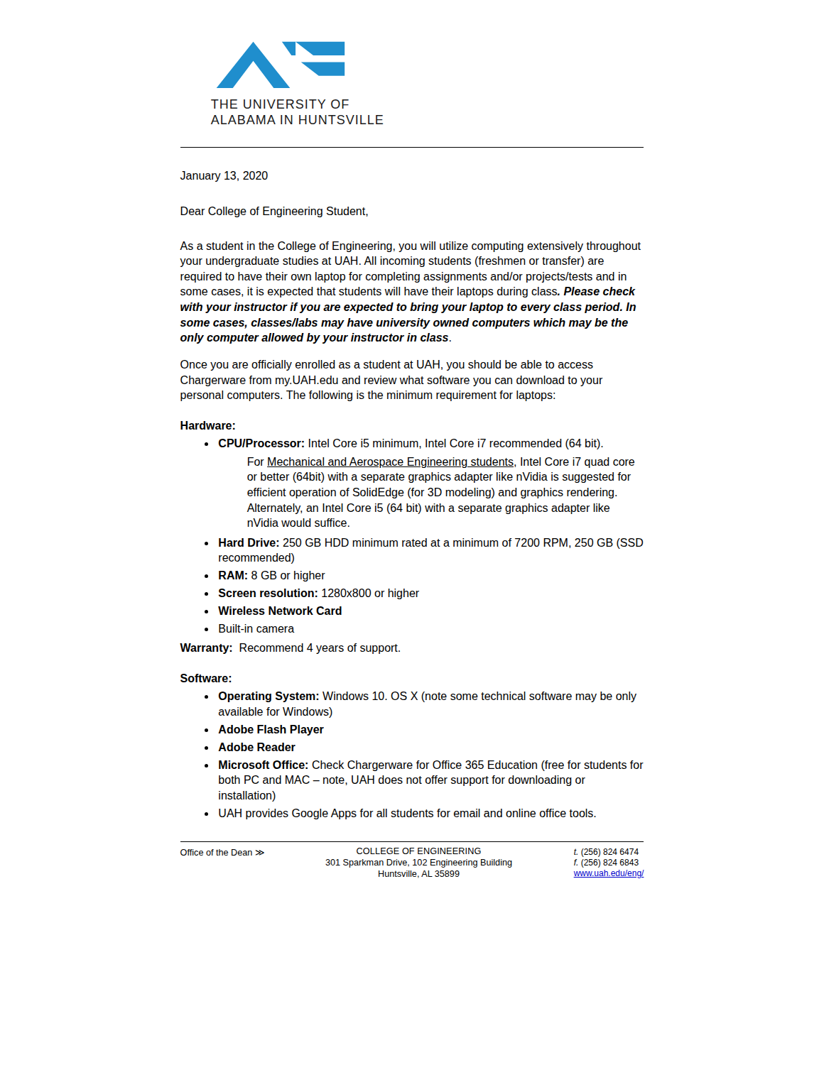UAH chevron logo
The University of
Alabama in Huntsville
January 13, 2020
Dear College of Engineering Student,
As a student in the College of Engineering, you will utilize computing extensively throughout your undergraduate studies at UAH. All incoming students (freshmen or transfer) are required to have their own laptop for completing assignments and/or projects/tests and in some cases, it is expected that students will have their laptops during class. Please check with your instructor if you are expected to bring your laptop to every class period. In some cases, classes/labs may have university owned computers which may be the only computer allowed by your instructor in class.
Once you are officially enrolled as a student at UAH, you should be able to access Chargerware from my.UAH.edu and review what software you can download to your personal computers. The following is the minimum requirement for laptops:
Hardware:
CPU/Processor: Intel Core i5 minimum, Intel Core i7 recommended (64 bit).
For Mechanical and Aerospace Engineering students, Intel Core i7 quad core or better (64bit) with a separate graphics adapter like nVidia is suggested for efficient operation of SolidEdge (for 3D modeling) and graphics rendering. Alternately, an Intel Core i5 (64 bit) with a separate graphics adapter like nVidia would suffice.
Hard Drive: 250 GB HDD minimum rated at a minimum of 7200 RPM, 250 GB (SSD recommended)
RAM: 8 GB or higher
Screen resolution: 1280x800 or higher
Wireless Network Card
Built-in camera
Warranty: Recommend 4 years of support.
Software:
Operating System: Windows 10. OS X (note some technical software may be only available for Windows)
Adobe Flash Player
Adobe Reader
Microsoft Office: Check Chargerware for Office 365 Education (free for students for both PC and MAC – note, UAH does not offer support for downloading or installation)
UAH provides Google Apps for all students for email and online office tools.
Office of the Dean ≫
COLLEGE OF ENGINEERING
301 Sparkman Drive, 102 Engineering Building
Huntsville, AL 35899
t. (256) 824 6474
f. (256) 824 6843
www.uah.edu/eng/